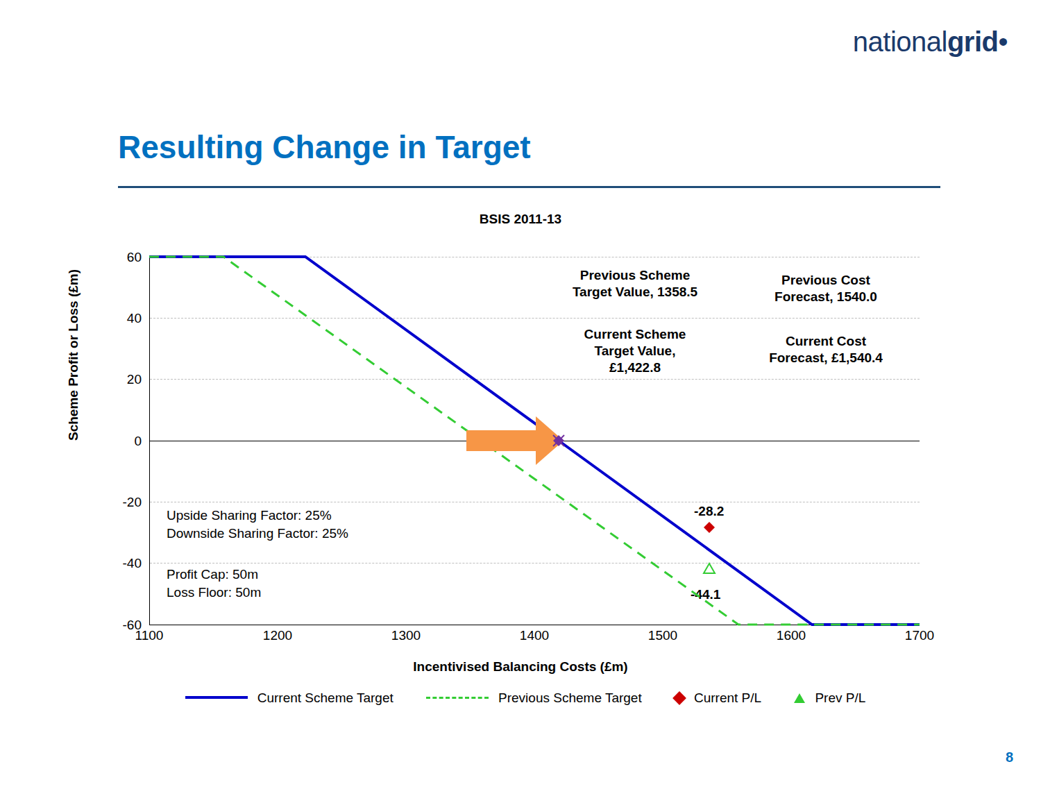nationalgrid•
Resulting Change in Target
BSIS 2011-13
Scheme Profit or Loss (£m)
60
40
20
0
-20
-40
-60
1100
1200
1300
1400
1500
1600
1700
Incentivised Balancing Costs (£m)
Previous Scheme
Target Value, 1358.5
Current Scheme
Target Value,
£1,422.8
Previous Cost
Forecast, 1540.0
Current Cost
Forecast, £1,540.4
-28.2
-44.1
Upside Sharing Factor: 25%
Downside Sharing Factor: 25%
Profit Cap: 50m
Loss Floor: 50m
Current Scheme Target Previous Scheme Target Current P/L Prev P/L
8
Current Scheme Target (solid blue): flat at +50 from x=1100 to ~1222, then down to 0 at 1422.8, continue to -50 at ~1623, then flat Previous Scheme Target (dashed green): flat at +50 from 1100 to ~1158, then down to 0 at 1358.5, continue to -50 at ~1559, then flat